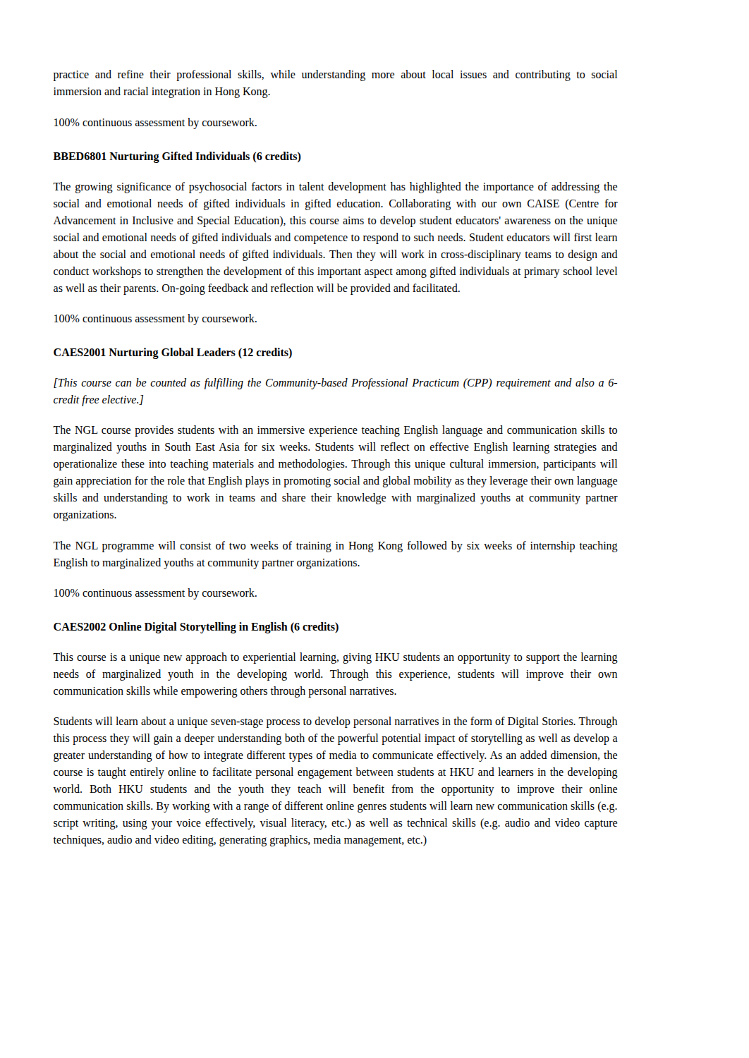practice and refine their professional skills, while understanding more about local issues and contributing to social immersion and racial integration in Hong Kong.
100% continuous assessment by coursework.
BBED6801 Nurturing Gifted Individuals (6 credits)
The growing significance of psychosocial factors in talent development has highlighted the importance of addressing the social and emotional needs of gifted individuals in gifted education. Collaborating with our own CAISE (Centre for Advancement in Inclusive and Special Education), this course aims to develop student educators' awareness on the unique social and emotional needs of gifted individuals and competence to respond to such needs. Student educators will first learn about the social and emotional needs of gifted individuals. Then they will work in cross-disciplinary teams to design and conduct workshops to strengthen the development of this important aspect among gifted individuals at primary school level as well as their parents. On-going feedback and reflection will be provided and facilitated.
100% continuous assessment by coursework.
CAES2001 Nurturing Global Leaders (12 credits)
[This course can be counted as fulfilling the Community-based Professional Practicum (CPP) requirement and also a 6-credit free elective.]
The NGL course provides students with an immersive experience teaching English language and communication skills to marginalized youths in South East Asia for six weeks. Students will reflect on effective English learning strategies and operationalize these into teaching materials and methodologies. Through this unique cultural immersion, participants will gain appreciation for the role that English plays in promoting social and global mobility as they leverage their own language skills and understanding to work in teams and share their knowledge with marginalized youths at community partner organizations.
The NGL programme will consist of two weeks of training in Hong Kong followed by six weeks of internship teaching English to marginalized youths at community partner organizations.
100% continuous assessment by coursework.
CAES2002 Online Digital Storytelling in English (6 credits)
This course is a unique new approach to experiential learning, giving HKU students an opportunity to support the learning needs of marginalized youth in the developing world. Through this experience, students will improve their own communication skills while empowering others through personal narratives.
Students will learn about a unique seven-stage process to develop personal narratives in the form of Digital Stories. Through this process they will gain a deeper understanding both of the powerful potential impact of storytelling as well as develop a greater understanding of how to integrate different types of media to communicate effectively. As an added dimension, the course is taught entirely online to facilitate personal engagement between students at HKU and learners in the developing world. Both HKU students and the youth they teach will benefit from the opportunity to improve their online communication skills. By working with a range of different online genres students will learn new communication skills (e.g. script writing, using your voice effectively, visual literacy, etc.) as well as technical skills (e.g. audio and video capture techniques, audio and video editing, generating graphics, media management, etc.)